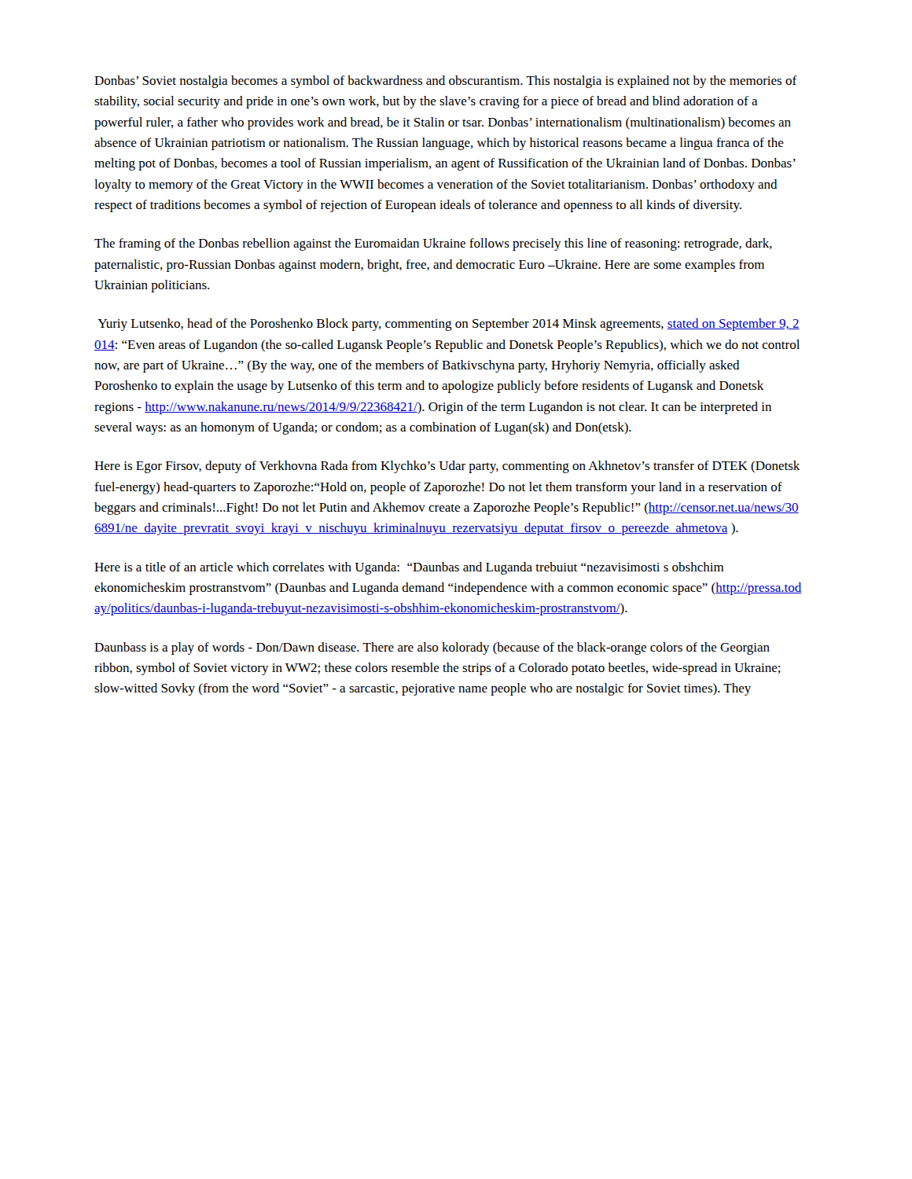Donbas’ Soviet nostalgia becomes a symbol of backwardness and obscurantism. This nostalgia is explained not by the memories of stability, social security and pride in one’s own work, but by the slave’s craving for a piece of bread and blind adoration of a powerful ruler, a father who provides work and bread, be it Stalin or tsar. Donbas’ internationalism (multinationalism) becomes an absence of Ukrainian patriotism or nationalism. The Russian language, which by historical reasons became a lingua franca of the melting pot of Donbas, becomes a tool of Russian imperialism, an agent of Russification of the Ukrainian land of Donbas. Donbas’ loyalty to memory of the Great Victory in the WWII becomes a veneration of the Soviet totalitarianism. Donbas’ orthodoxy and respect of traditions becomes a symbol of rejection of European ideals of tolerance and openness to all kinds of diversity.
The framing of the Donbas rebellion against the Euromaidan Ukraine follows precisely this line of reasoning: retrograde, dark, paternalistic, pro-Russian Donbas against modern, bright, free, and democratic Euro –Ukraine. Here are some examples from Ukrainian politicians.
Yuriy Lutsenko, head of the Poroshenko Block party, commenting on September 2014 Minsk agreements, stated on September 9, 2014: “Even areas of Lugandon (the so-called Lugansk People’s Republic and Donetsk People’s Republics), which we do not control now, are part of Ukraine…” (By the way, one of the members of Batkivschyna party, Hryhoriy Nemyria, officially asked Poroshenko to explain the usage by Lutsenko of this term and to apologize publicly before residents of Lugansk and Donetsk regions - http://www.nakanune.ru/news/2014/9/9/22368421/). Origin of the term Lugandon is not clear. It can be interpreted in several ways: as an homonym of Uganda; or condom; as a combination of Lugan(sk) and Don(etsk).
Here is Egor Firsov, deputy of Verkhovna Rada from Klychko’s Udar party, commenting on Akhnetov’s transfer of DTEK (Donetsk fuel-energy) head-quarters to Zaporozhe:“Hold on, people of Zaporozhe! Do not let them transform your land in a reservation of beggars and criminals!...Fight! Do not let Putin and Akhemov create a Zaporozhe People’s Republic!” (http://censor.net.ua/news/306891/ne_dayite_prevratit_svoyi_krayi_v_nischuyu_kriminalnuyu_rezervatsiyu_deputat_firsov_o_pereezde_ahmetova ).
Here is a title of an article which correlates with Uganda: “Daunbas and Luganda trebuiut “nezavisimosti s obshchim ekonomicheskim prostranstvom” (Daunbas and Luganda demand “independence with a common economic space” (http://pressa.today/politics/daunbas-i-luganda-trebuyut-nezavisimosti-s-obshhim-ekonomicheskim-prostranstvom/).
Daunbass is a play of words - Don/Dawn disease. There are also kolorady (because of the black-orange colors of the Georgian ribbon, symbol of Soviet victory in WW2; these colors resemble the strips of a Colorado potato beetles, wide-spread in Ukraine; slow-witted Sovky (from the word “Soviet” - a sarcastic, pejorative name people who are nostalgic for Soviet times). They